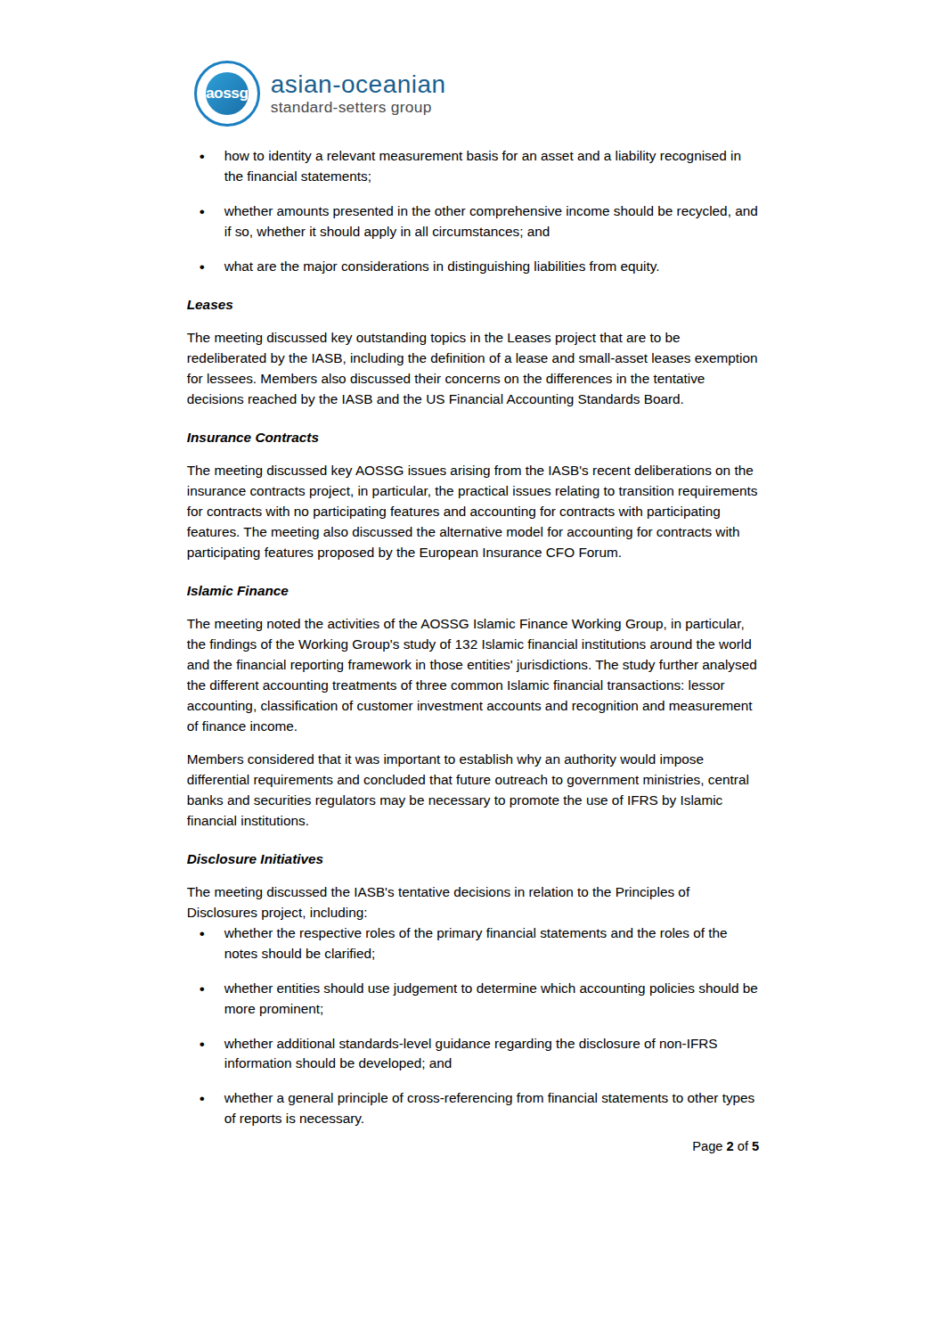aossg
asian-oceanian
standard-setters group
how to identity a relevant measurement basis for an asset and a liability recognised in the financial statements;
whether amounts presented in the other comprehensive income should be recycled, and if so, whether it should apply in all circumstances; and
what are the major considerations in distinguishing liabilities from equity.
Leases
The meeting discussed key outstanding topics in the Leases project that are to be redeliberated by the IASB, including the definition of a lease and small-asset leases exemption for lessees. Members also discussed their concerns on the differences in the tentative decisions reached by the IASB and the US Financial Accounting Standards Board.
Insurance Contracts
The meeting discussed key AOSSG issues arising from the IASB's recent deliberations on the insurance contracts project, in particular, the practical issues relating to transition requirements for contracts with no participating features and accounting for contracts with participating features. The meeting also discussed the alternative model for accounting for contracts with participating features proposed by the European Insurance CFO Forum.
Islamic Finance
The meeting noted the activities of the AOSSG Islamic Finance Working Group, in particular, the findings of the Working Group's study of 132 Islamic financial institutions around the world and the financial reporting framework in those entities' jurisdictions. The study further analysed the different accounting treatments of three common Islamic financial transactions: lessor accounting, classification of customer investment accounts and recognition and measurement of finance income.
Members considered that it was important to establish why an authority would impose differential requirements and concluded that future outreach to government ministries, central banks and securities regulators may be necessary to promote the use of IFRS by Islamic financial institutions.
Disclosure Initiatives
The meeting discussed the IASB's tentative decisions in relation to the Principles of Disclosures project, including:
whether the respective roles of the primary financial statements and the roles of the notes should be clarified;
whether entities should use judgement to determine which accounting policies should be more prominent;
whether additional standards-level guidance regarding the disclosure of non-IFRS information should be developed; and
whether a general principle of cross-referencing from financial statements to other types of reports is necessary.
Page 2 of 5